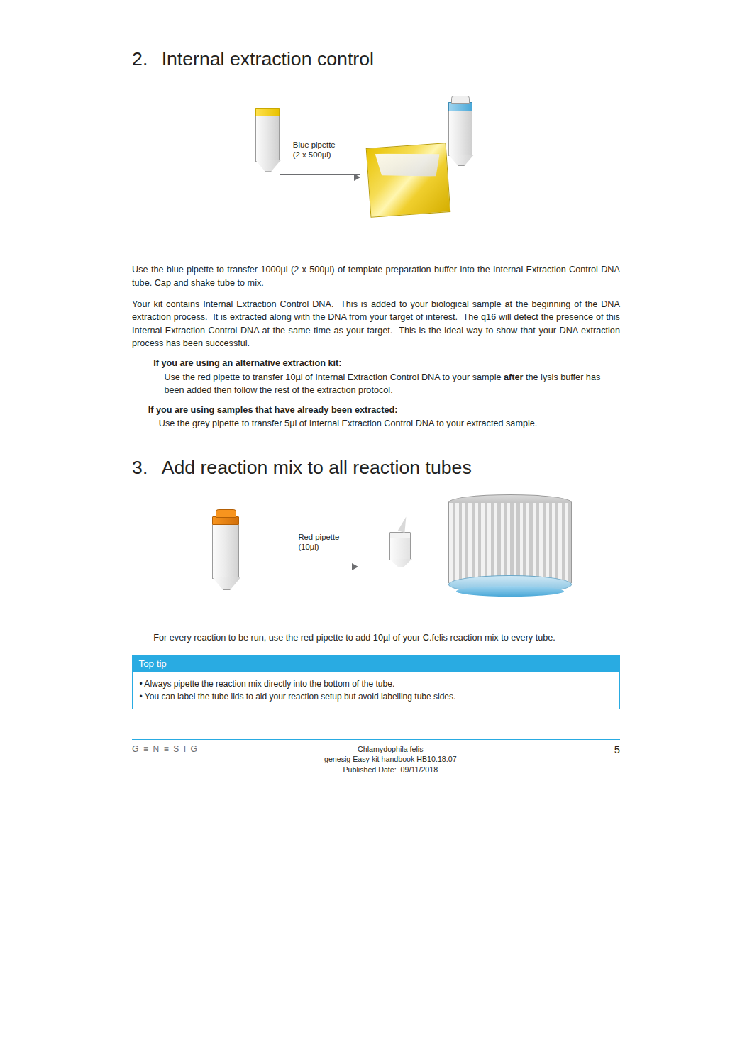2. Internal extraction control
Blue pipette
(2 x 500µl)
Use the blue pipette to transfer 1000µl (2 x 500µl) of template preparation buffer into the Internal Extraction Control DNA tube. Cap and shake tube to mix.
Your kit contains Internal Extraction Control DNA. This is added to your biological sample at the beginning of the DNA extraction process. It is extracted along with the DNA from your target of interest. The q16 will detect the presence of this Internal Extraction Control DNA at the same time as your target. This is the ideal way to show that your DNA extraction process has been successful.
If you are using an alternative extraction kit:
Use the red pipette to transfer 10µl of Internal Extraction Control DNA to your sample after the lysis buffer has been added then follow the rest of the extraction protocol.
If you are using samples that have already been extracted:
Use the grey pipette to transfer 5µl of Internal Extraction Control DNA to your extracted sample.
3. Add reaction mix to all reaction tubes
Red pipette
(10µl)
For every reaction to be run, use the red pipette to add 10µl of your C.felis reaction mix to every tube.
Top tip
• Always pipette the reaction mix directly into the bottom of the tube.
• You can label the tube lids to aid your reaction setup but avoid labelling tube sides.
G ≡ N ≡ S I G
Chlamydophila felis
genesig Easy kit handbook HB10.18.07
Published Date: 09/11/2018
5